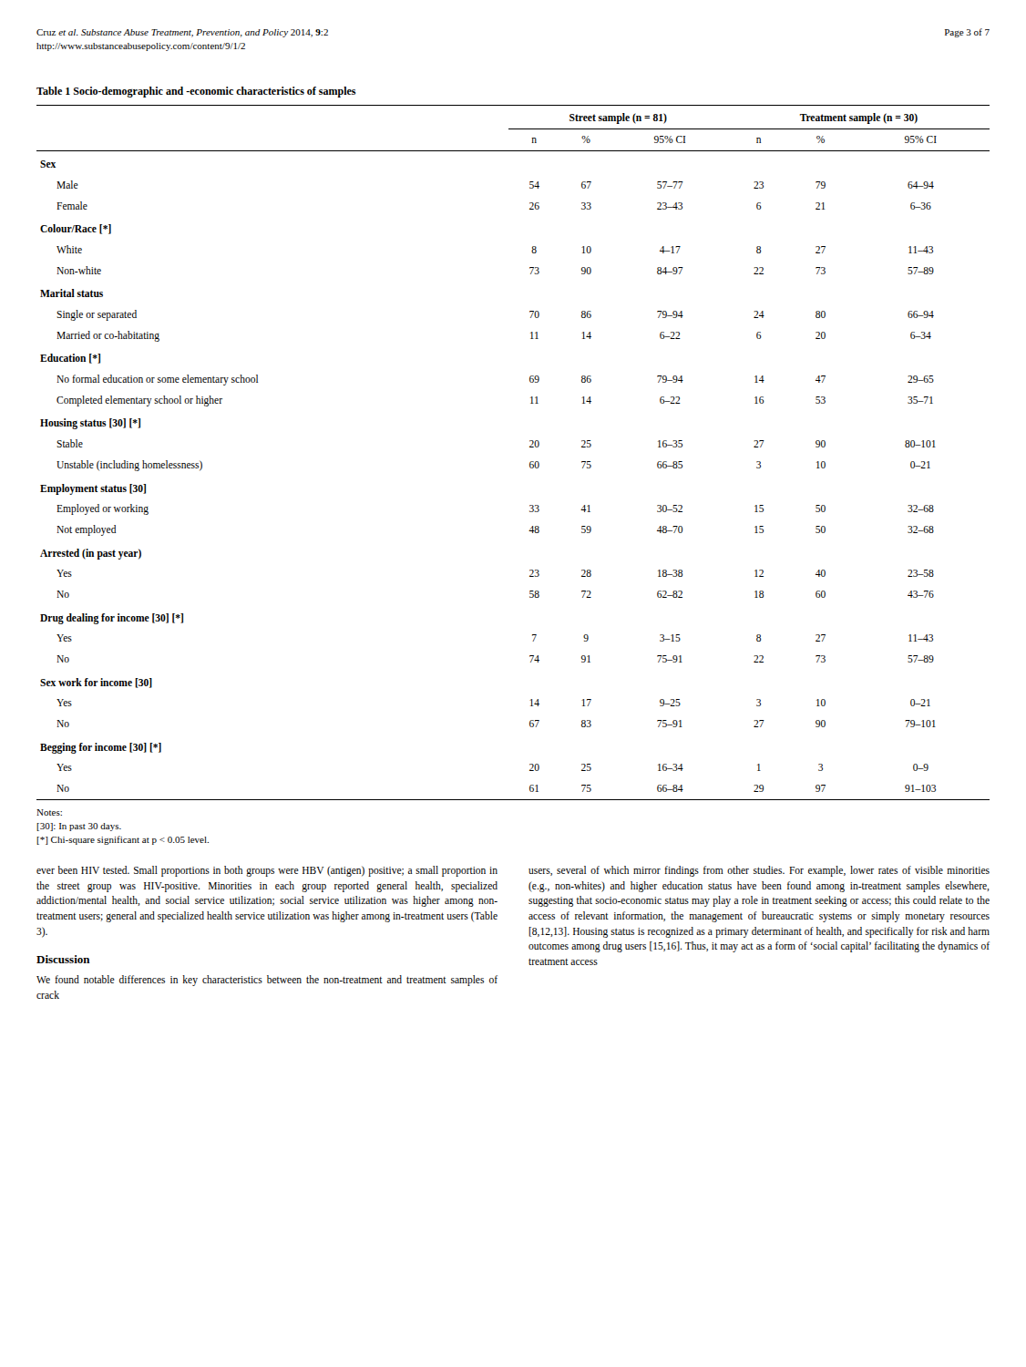Cruz et al. Substance Abuse Treatment, Prevention, and Policy 2014, 9:2
http://www.substanceabusepolicy.com/content/9/1/2
Page 3 of 7
Table 1 Socio-demographic and -economic characteristics of samples
| | Street sample (n = 81) | Treatment sample (n = 30) |
| --- | --- | --- |
| | n | % | 95% CI | n | % | 95% CI |
| Sex |
| Male | 54 | 67 | 57–77 | 23 | 79 | 64–94 |
| Female | 26 | 33 | 23–43 | 6 | 21 | 6–36 |
| Colour/Race [*] |
| White | 8 | 10 | 4–17 | 8 | 27 | 11–43 |
| Non-white | 73 | 90 | 84–97 | 22 | 73 | 57–89 |
| Marital status |
| Single or separated | 70 | 86 | 79–94 | 24 | 80 | 66–94 |
| Married or co-habitating | 11 | 14 | 6–22 | 6 | 20 | 6–34 |
| Education [*] |
| No formal education or some elementary school | 69 | 86 | 79–94 | 14 | 47 | 29–65 |
| Completed elementary school or higher | 11 | 14 | 6–22 | 16 | 53 | 35–71 |
| Housing status [30] [*] |
| Stable | 20 | 25 | 16–35 | 27 | 90 | 80–101 |
| Unstable (including homelessness) | 60 | 75 | 66–85 | 3 | 10 | 0–21 |
| Employment status [30] |
| Employed or working | 33 | 41 | 30–52 | 15 | 50 | 32–68 |
| Not employed | 48 | 59 | 48–70 | 15 | 50 | 32–68 |
| Arrested (in past year) |
| Yes | 23 | 28 | 18–38 | 12 | 40 | 23–58 |
| No | 58 | 72 | 62–82 | 18 | 60 | 43–76 |
| Drug dealing for income [30] [*] |
| Yes | 7 | 9 | 3–15 | 8 | 27 | 11–43 |
| No | 74 | 91 | 75–91 | 22 | 73 | 57–89 |
| Sex work for income [30] |
| Yes | 14 | 17 | 9–25 | 3 | 10 | 0–21 |
| No | 67 | 83 | 75–91 | 27 | 90 | 79–101 |
| Begging for income [30] [*] |
| Yes | 20 | 25 | 16–34 | 1 | 3 | 0–9 |
| No | 61 | 75 | 66–84 | 29 | 97 | 91–103 |
Notes:
[30]: In past 30 days.
[*] Chi-square significant at p < 0.05 level.
ever been HIV tested. Small proportions in both groups were HBV (antigen) positive; a small proportion in the street group was HIV-positive. Minorities in each group reported general health, specialized addiction/mental health, and social service utilization; social service utilization was higher among non-treatment users; general and specialized health service utilization was higher among in-treatment users (Table 3).
Discussion
We found notable differences in key characteristics between the non-treatment and treatment samples of crack
users, several of which mirror findings from other studies. For example, lower rates of visible minorities (e.g., non-whites) and higher education status have been found among in-treatment samples elsewhere, suggesting that socio-economic status may play a role in treatment seeking or access; this could relate to the access of relevant information, the management of bureaucratic systems or simply monetary resources [8,12,13]. Housing status is recognized as a primary determinant of health, and specifically for risk and harm outcomes among drug users [15,16]. Thus, it may act as a form of ‘social capital’ facilitating the dynamics of treatment access